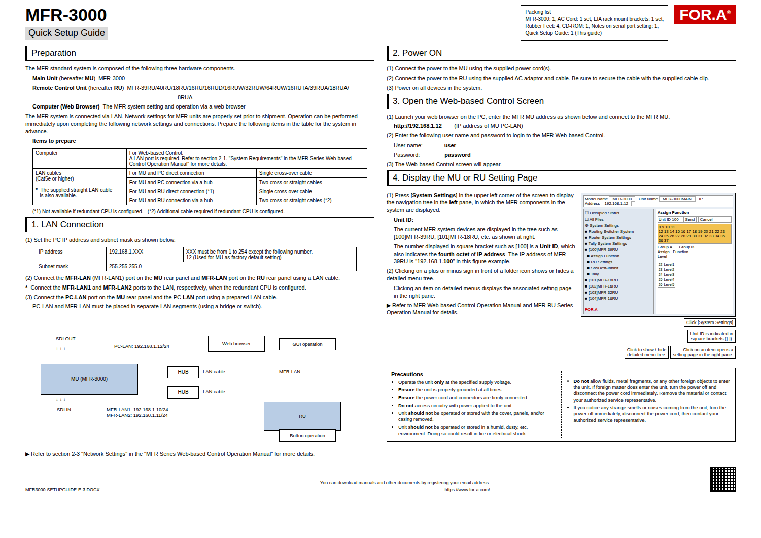MFR-3000
Quick Setup Guide
Packing list
MFR-3000: 1, AC Cord: 1 set, EIA rack mount brackets: 1 set,
Rubber Feet: 4, CD-ROM: 1, Notes on serial port setting: 1,
Quick Setup Guide: 1 (This guide)
FOR.A®
Preparation
The MFR standard system is composed of the following three hardware components.
Main Unit (hereafter MU) MFR-3000
Remote Control Unit (hereafter RU) MFR-39RU/40RU/18RU/16RU/16RUD/16RUW/32RUW/64RUW/16RUTA/39RUA/18RUA/
8RUA
Computer (Web Browser) The MFR system setting and operation via a web browser
The MFR system is connected via LAN. Network settings for MFR units are properly set prior to shipment. Operation can be performed immediately upon completing the following network settings and connections. Prepare the following items in the table for the system in advance.
Items to prepare
| Computer | For Web-based Control. A LAN port is required. Refer to section 2-1. "System Requirements" in the MFR Series Web-based Control Operation Manual" for more details. |
| LAN cables (Cat5e or higher) * The supplied straight LAN cable is also available. | For MU and PC direct connection | Single cross-over cable |
| For MU and PC connection via a hub | Two cross or straight cables |
| For MU and RU direct connection (*1) | Single cross-over cable |
| For MU and RU connection via a hub | Two cross or straight cables (*2) |
(*1) Not available if redundant CPU is configured. (*2) Additional cable required if redundant CPU is configured.
1. LAN Connection
(1) Set the PC IP address and subnet mask as shown below.
| IP address | 192.168.1.XXX | XXX must be from 1 to 254 except the following number. 12 (Used for MU as factory default setting) |
| Subnet mask | 255.255.255.0 |
(2) Connect the MFR-LAN (MFR-LAN1) port on the MU rear panel and MFR-LAN port on the RU rear panel using a LAN cable.
* Connect the MFR-LAN1 and MFR-LAN2 ports to the LAN, respectively, when the redundant CPU is configured.
(3) Connect the PC-LAN port on the MU rear panel and the PC LAN port using a prepared LAN cable.
PC-LAN and MFR-LAN must be placed in separate LAN segments (using a bridge or switch).
SDI OUT
↑ ↑ ↑
PC-LAN: 192.168.1.12/24
MU (MFR-3000)
↓ ↓ ↓
SDI IN
MFR-LAN1: 192.168.1.10/24
MFR-LAN2: 192.168.1.11/24
HUB
HUB
LAN cable
LAN cable
Web browser
GUI operation
RU
Button operation
MFR-LAN
Refer to section 2-3 "Network Settings" in the "MFR Series Web-based Control Operation Manual" for more details.
2. Power ON
(1) Connect the power to the MU using the supplied power cord(s).
(2) Connect the power to the RU using the supplied AC adaptor and cable. Be sure to secure the cable with the supplied cable clip.
(3) Power on all devices in the system.
3. Open the Web-based Control Screen
(1) Launch your web browser on the PC, enter the MFR MU address as shown below and connect to the MFR MU.
http://192.168.1.12 (IP address of MU PC-LAN)
(2) Enter the following user name and password to login to the MFR Web-based Control.
User name: user
Password: password
(3) The Web-based Control screen will appear.
4. Display the MU or RU Setting Page
(1) Press [System Settings] in the upper left corner of the screen to display the navigation tree in the left pane, in which the MFR components in the system are displayed.
Unit ID:
The current MFR system devices are displayed in the tree such as [100]MFR-39RU, [101]MFR-18RU, etc. as shown at right.
The number displayed in square bracket such as [100] is a Unit ID, which also indicates the fourth octet of IP address. The IP address of MFR-39RU is "192.168.1.100" in this figure example.
(2) Clicking on a plus or minus sign in front of a folder icon shows or hides a detailed menu tree.
Clicking an item on detailed menus displays the associated setting page in the right pane.
Refer to MFR Web-based Control Operation Manual and MFR-RU Series Operation Manual for details.
Model Name MFR-3000 Unit Name MFR-3000MAIN IP Address 192.168.1.12
☐ Occupied Status
☐ All Files
⚙ System Settings
■ Routing Switcher System
■ Router System Settings
■ Tally System Settings
■ [100]MFR-39RU
■ Assign Function
■ RU Settings
■ Src/Dest-Inhibit
■ Tally
■ [101]MFR-18RU
■ [102]MFR-16RU
■ [103]MFR-32RU
■ [104]MFR-16RU
FOR.A
Assign Function
Unit ID 100 Send Cancel
8 9 10 11
12 13 14 15 16 17 18 19 20 21 22 23
24 25 26 27 28 29 30 31 32 33 34 35 36 37
Group A Group B
Assign Function
Level
| 22 | Level1 |
| 23 | Level2 |
| 24 | Level3 |
| 25 | Level4 |
| 26 | Level5 |
Click [System Settings]
Unit ID is indicated in
square brackets ([ ]).
Click to show / hide
detailed menu tree.
Click on an item opens a
setting page in the right pane.
Precautions
Operate the unit only at the specified supply voltage.
Ensure the unit is properly grounded at all times.
Ensure the power cord and connectors are firmly connected.
Do not access circuitry with power applied to the unit.
Unit should not be operated or stored with the cover, panels, and/or casing removed.
Unit should not be operated or stored in a humid, dusty, etc. environment. Doing so could result in fire or electrical shock.
Do not allow fluids, metal fragments, or any other foreign objects to enter the unit. If foreign matter does enter the unit, turn the power off and disconnect the power cord immediately. Remove the material or contact your authorized service representative.
If you notice any strange smells or noises coming from the unit, turn the power off immediately, disconnect the power cord, then contact your authorized service representative.
MFR3000-SETUPGUIDE-E-3.DOCX
You can download manuals and other documents by registering your email address.
https://www.for-a.com/